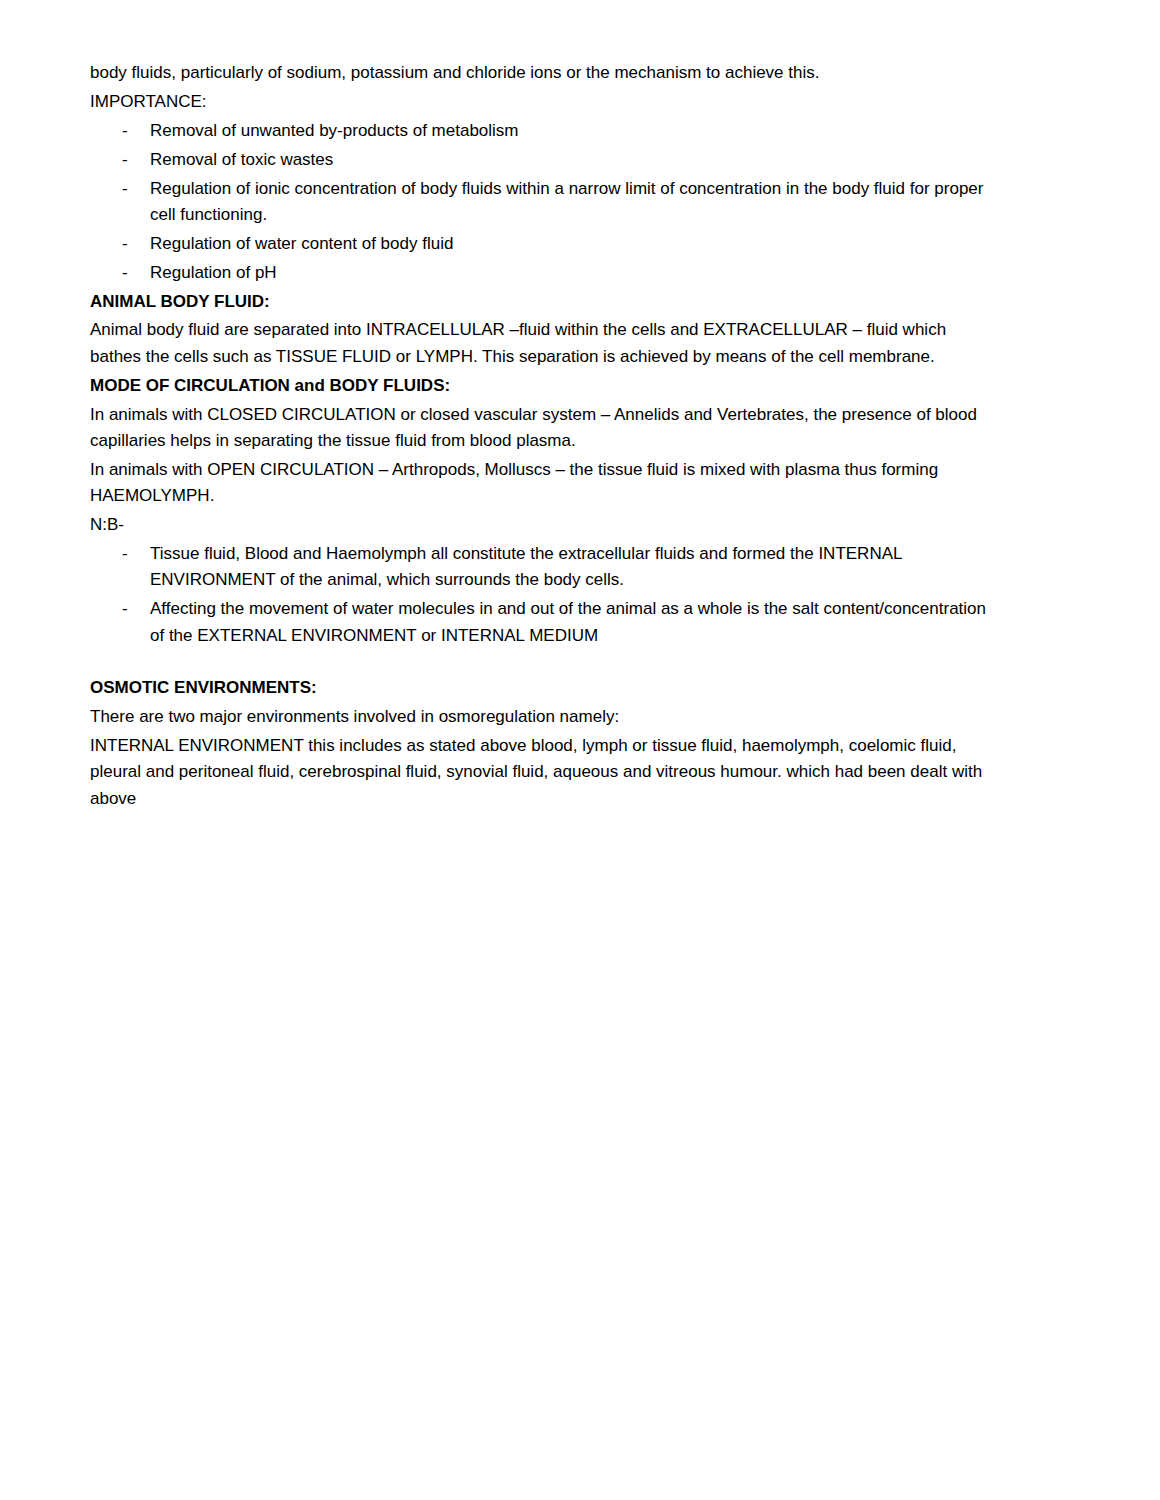body fluids, particularly of sodium, potassium and chloride ions or the mechanism to achieve this.
IMPORTANCE:
Removal of unwanted by-products of metabolism
Removal of toxic wastes
Regulation of ionic concentration of body fluids within a narrow limit of concentration in the body fluid for proper cell functioning.
Regulation of water content of body fluid
Regulation of pH
ANIMAL BODY FLUID:
Animal body fluid are separated into INTRACELLULAR –fluid within the cells and EXTRACELLULAR – fluid which bathes the cells such as TISSUE FLUID or LYMPH. This separation is achieved by means of the cell membrane.
MODE OF CIRCULATION and BODY FLUIDS:
In animals with CLOSED CIRCULATION or closed vascular system – Annelids and Vertebrates, the presence of blood capillaries helps in separating the tissue fluid from blood plasma.
In animals with OPEN CIRCULATION – Arthropods, Molluscs – the tissue fluid is mixed with plasma thus forming HAEMOLYMPH.
N:B-
Tissue fluid, Blood and Haemolymph all constitute the extracellular fluids and formed the INTERNAL ENVIRONMENT of the animal, which surrounds the body cells.
Affecting the movement of water molecules in and out of the animal as a whole is the salt content/concentration of the EXTERNAL ENVIRONMENT or INTERNAL MEDIUM
OSMOTIC ENVIRONMENTS:
There are two major environments involved in osmoregulation namely:
INTERNAL ENVIRONMENT this includes as stated above blood, lymph or tissue fluid, haemolymph, coelomic fluid, pleural and peritoneal fluid, cerebrospinal fluid, synovial fluid, aqueous and vitreous humour. which had been dealt with above